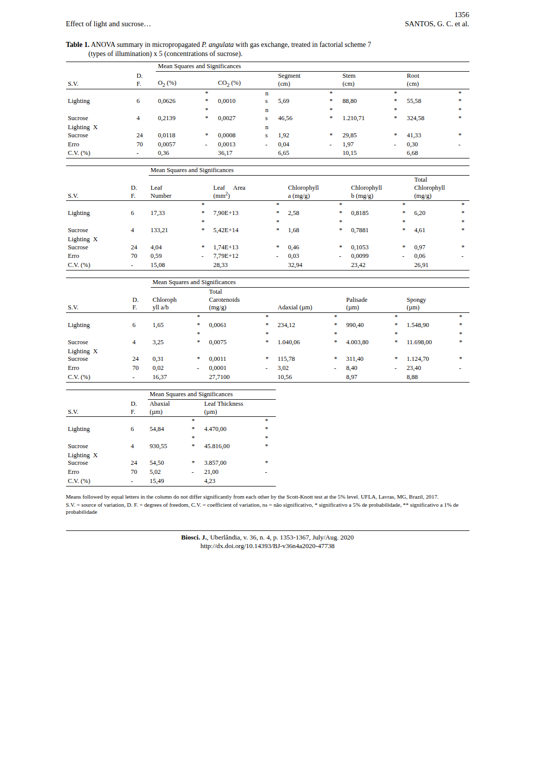1356
Effect of light and sucrose… SANTOS, G. C. et al.
Table 1. ANOVA summary in micropropagated P. angulata with gas exchange, treated in factorial scheme 7 (types of illumination) x 5 (concentrations of sucrose).
| | D. F. | Mean Squares and Significances |
| S.V. | O 2 (%) | CO 2 (%) | Segment (cm) | Stem (cm) | Root (cm) |
| Lighting | 6 | 0,0626 | * * | 0,0010 | n s | 5,69 | * * | 88,80 | * * | 55,58 | * * |
| Sucrose | 4 | 0,2139 | * * | 0,0027 | n s | 46,56 | * * | 1.210,71 | * * | 324,58 | * * |
| Lighting X Sucrose | 24 | 0,0118 | * | 0,0008 | n s | 1,92 | * | 29,85 | * | 41,33 | * |
| Erro | 70 | 0,0057 | - | 0,0013 | - | 0,04 | - | 1,97 | - | 0,30 | - |
| C.V. (%) | - | 0,36 | 36,17 | 6,65 | 10,15 | 6,68 |
| | D. F. | Mean Squares and Significances |
| S.V. | Leaf Number | Leaf Area (mm 2 ) | Chlorophyll a (mg/g) | Chlorophyll b (mg/g) | Total Chlorophyll (mg/g) |
| Lighting | 6 | 17,33 | * * | 7,90E+13 | * * | 2,58 | * * | 0,8185 | * * | 6,20 | * * |
| Sucrose | 4 | 133,21 | * * | 5,42E+14 | * * | 1,68 | * * | 0,7881 | * * | 4,61 | * * |
| Lighting X Sucrose | 24 | 4,04 | * | 1,74E+13 | * | 0,46 | * | 0,1053 | * | 0,97 | * |
| Erro | 70 | 0,59 | - | 7,79E+12 | - | 0,03 | - | 0,0099 | - | 0,06 | - |
| C.V. (%) | - | 15,08 | 28,33 | 32,94 | 23,42 | 26,91 |
| | D. F. | Mean Squares and Significances |
| S.V. | Chloroph yll a/b | Total Carotenoids (mg/g) | Adaxial (µm) | Palisade (µm) | Spongy (µm) |
| Lighting | 6 | 1,65 | * * | 0,0061 | * * | 234,12 | * * | 990,40 | * * | 1.548,90 | * * |
| Sucrose | 4 | 3,25 | * * | 0,0075 | * * | 1.040,06 | * * | 4.003,80 | * * | 11.698,00 | * * |
| Lighting X Sucrose | 24 | 0,31 | * | 0,0011 | * | 115,78 | * | 311,40 | * | 1.124,70 | * |
| Erro | 70 | 0,02 | - | 0,0001 | - | 3,02 | - | 8,40 | - | 23,40 | - |
| C.V. (%) | - | 16,37 | 27,7100 | 10,56 | 8,97 | 8,88 |
| | D. F. | Mean Squares and Significances |
| S.V. | Abaxial (µm) | Leaf Thickness (µm) |
| Lighting | 6 | 54,84 | * * | 4.470,00 | * * |
| Sucrose | 4 | 930,55 | * * | 45.816,00 | * * |
| Lighting X Sucrose | 24 | 54,50 | * | 3.857,00 | * |
| Erro | 70 | 5,02 | - | 21,00 | - |
| C.V. (%) | - | 15,49 | 4,23 |
Means followed by equal letters in the column do not differ significantly from each other by the Scott-Knott test at the 5% level. UFLA, Lavras, MG, Brazil, 2017.
S.V. = source of variation, D. F. = degrees of freedom, C.V. = coefficient of variation, ns = não significativo, * significativo a 5% de probabilidade, ** significativo a 1% de probabilidade
Biosci. J., Uberlândia, v. 36, n. 4, p. 1353-1367, July/Aug. 2020
http://dx.doi.org/10.14393/BJ-v36n4a2020-47738